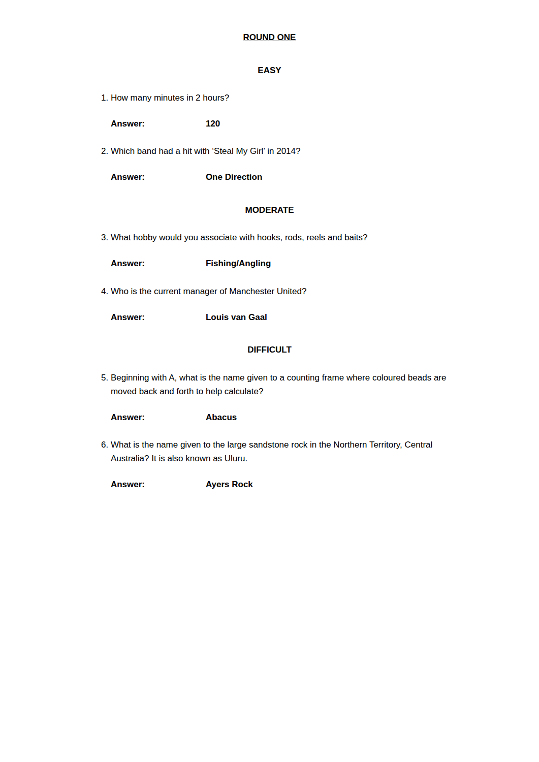ROUND ONE
EASY
How many minutes in 2 hours?
Answer: 120
Which band had a hit with ‘Steal My Girl’ in 2014?
Answer: One Direction
MODERATE
What hobby would you associate with hooks, rods, reels and baits?
Answer: Fishing/Angling
Who is the current manager of Manchester United?
Answer: Louis van Gaal
DIFFICULT
Beginning with A, what is the name given to a counting frame where coloured beads are moved back and forth to help calculate?
Answer: Abacus
What is the name given to the large sandstone rock in the Northern Territory, Central Australia? It is also known as Uluru.
Answer: Ayers Rock